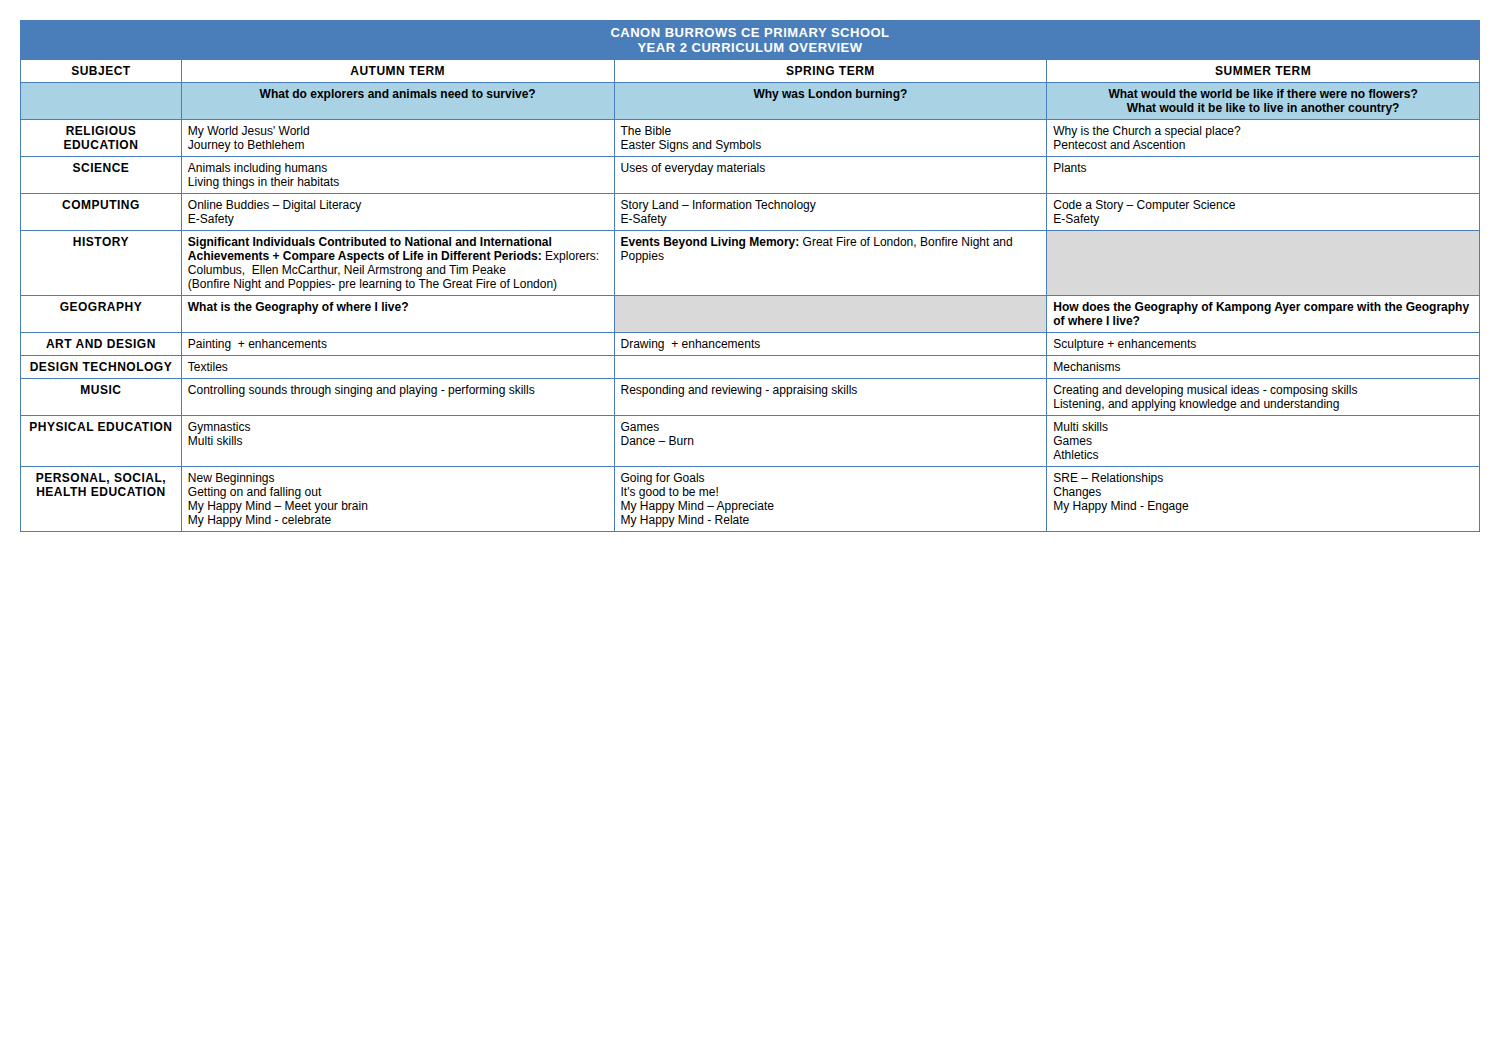| CANON BURROWS CE PRIMARY SCHOOL YEAR 2 CURRICULUM OVERVIEW |
| SUBJECT | AUTUMN TERM | SPRING TERM | SUMMER TERM |
| | What do explorers and animals need to survive? | Why was London burning? | What would the world be like if there were no flowers? What would it be like to live in another country? |
| RELIGIOUS EDUCATION | My World Jesus' World Journey to Bethlehem | The Bible Easter Signs and Symbols | Why is the Church a special place? Pentecost and Ascention |
| SCIENCE | Animals including humans Living things in their habitats | Uses of everyday materials | Plants |
| COMPUTING | Online Buddies – Digital Literacy E-Safety | Story Land – Information Technology E-Safety | Code a Story – Computer Science E-Safety |
| HISTORY | Significant Individuals Contributed to National and International Achievements + Compare Aspects of Life in Different Periods: Explorers: Columbus, Ellen McCarthur, Neil Armstrong and Tim Peake (Bonfire Night and Poppies- pre learning to The Great Fire of London) | Events Beyond Living Memory: Great Fire of London, Bonfire Night and Poppies | |
| GEOGRAPHY | What is the Geography of where I live? | | How does the Geography of Kampong Ayer compare with the Geography of where I live? |
| ART AND DESIGN | Painting + enhancements | Drawing + enhancements | Sculpture + enhancements |
| DESIGN TECHNOLOGY | Textiles | | Mechanisms |
| MUSIC | Controlling sounds through singing and playing - performing skills | Responding and reviewing - appraising skills | Creating and developing musical ideas - composing skills Listening, and applying knowledge and understanding |
| PHYSICAL EDUCATION | Gymnastics Multi skills | Games Dance – Burn | Multi skills Games Athletics |
| PERSONAL, SOCIAL, HEALTH EDUCATION | New Beginnings Getting on and falling out My Happy Mind – Meet your brain My Happy Mind - celebrate | Going for Goals It's good to be me! My Happy Mind – Appreciate My Happy Mind - Relate | SRE – Relationships Changes My Happy Mind - Engage |